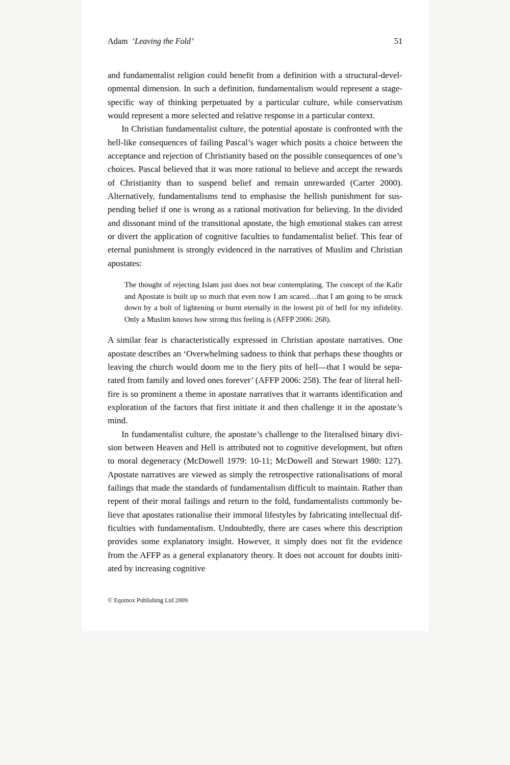Adam ‘Leaving the Fold’ 51
and fundamentalist religion could benefit from a definition with a structural-developmental dimension. In such a definition, fundamentalism would represent a stage-specific way of thinking perpetuated by a particular culture, while conservatism would represent a more selected and relative response in a particular context.
In Christian fundamentalist culture, the potential apostate is confronted with the hell-like consequences of failing Pascal’s wager which posits a choice between the acceptance and rejection of Christianity based on the possible consequences of one’s choices. Pascal believed that it was more rational to believe and accept the rewards of Christianity than to suspend belief and remain unrewarded (Carter 2000). Alternatively, fundamentalisms tend to emphasise the hellish punishment for suspending belief if one is wrong as a rational motivation for believing. In the divided and dissonant mind of the transitional apostate, the high emotional stakes can arrest or divert the application of cognitive faculties to fundamentalist belief. This fear of eternal punishment is strongly evidenced in the narratives of Muslim and Christian apostates:
The thought of rejecting Islam just does not bear contemplating. The concept of the Kafir and Apostate is built up so much that even now I am scared…that I am going to be struck down by a bolt of lightening or burnt eternally in the lowest pit of hell for my infidelity. Only a Muslim knows how strong this feeling is (AFFP 2006: 268).
A similar fear is characteristically expressed in Christian apostate narratives. One apostate describes an ‘Overwhelming sadness to think that perhaps these thoughts or leaving the church would doom me to the fiery pits of hell—that I would be separated from family and loved ones forever’ (AFFP 2006: 258). The fear of literal hellfire is so prominent a theme in apostate narratives that it warrants identification and exploration of the factors that first initiate it and then challenge it in the apostate’s mind.
In fundamentalist culture, the apostate’s challenge to the literalised binary division between Heaven and Hell is attributed not to cognitive development, but often to moral degeneracy (McDowell 1979: 10-11; McDowell and Stewart 1980: 127). Apostate narratives are viewed as simply the retrospective rationalisations of moral failings that made the standards of fundamentalism difficult to maintain. Rather than repent of their moral failings and return to the fold, fundamentalists commonly believe that apostates rationalise their immoral lifestyles by fabricating intellectual difficulties with fundamentalism. Undoubtedly, there are cases where this description provides some explanatory insight. However, it simply does not fit the evidence from the AFFP as a general explanatory theory. It does not account for doubts initiated by increasing cognitive
© Equinox Publishing Ltd 2009.